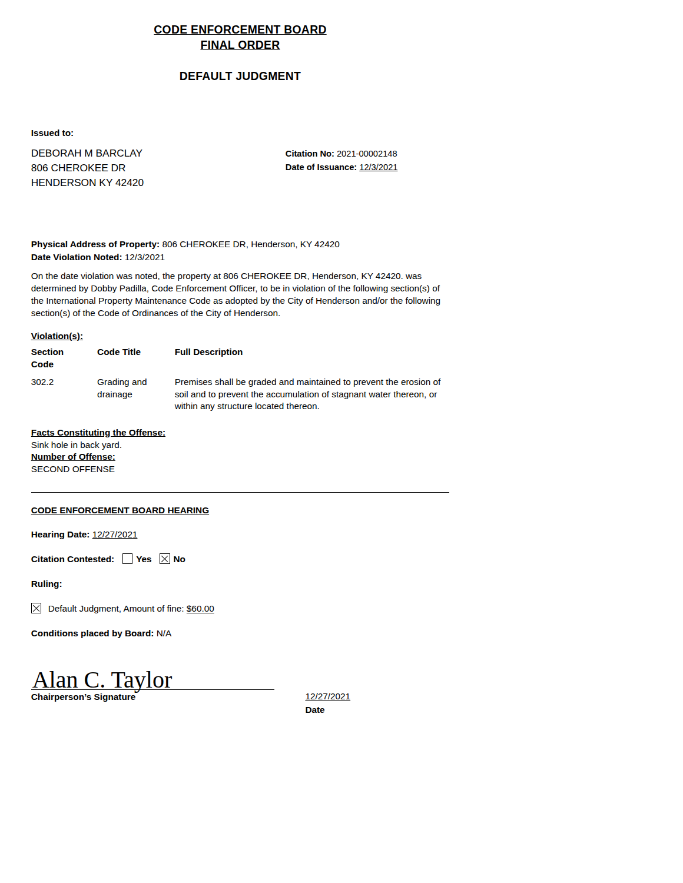CODE ENFORCEMENT BOARD
FINAL ORDER
DEFAULT JUDGMENT
Issued to:
DEBORAH M BARCLAY 806 CHEROKEE DR HENDERSON KY 42420
Citation No: 2021-00002148
Date of Issuance: 12/3/2021
Physical Address of Property: 806 CHEROKEE DR, Henderson, KY 42420
Date Violation Noted: 12/3/2021
On the date violation was noted, the property at 806 CHEROKEE DR, Henderson, KY 42420. was determined by Dobby Padilla, Code Enforcement Officer, to be in violation of the following section(s) of the International Property Maintenance Code as adopted by the City of Henderson and/or the following section(s) of the Code of Ordinances of the City of Henderson.
Violation(s):
| Section Code | Code Title | Full Description |
| --- | --- | --- |
| 302.2 | Grading and drainage | Premises shall be graded and maintained to prevent the erosion of soil and to prevent the accumulation of stagnant water thereon, or within any structure located thereon. |
Facts Constituting the Offense:
Sink hole in back yard.
Number of Offense:
SECOND OFFENSE
CODE ENFORCEMENT BOARD HEARING
Hearing Date: 12/27/2021
Citation Contested: Yes No
Ruling:
Default Judgment, Amount of fine: $60.00
Conditions placed by Board: N/A
Alan C. Taylor
Chairperson’s Signature
12/27/2021
Date